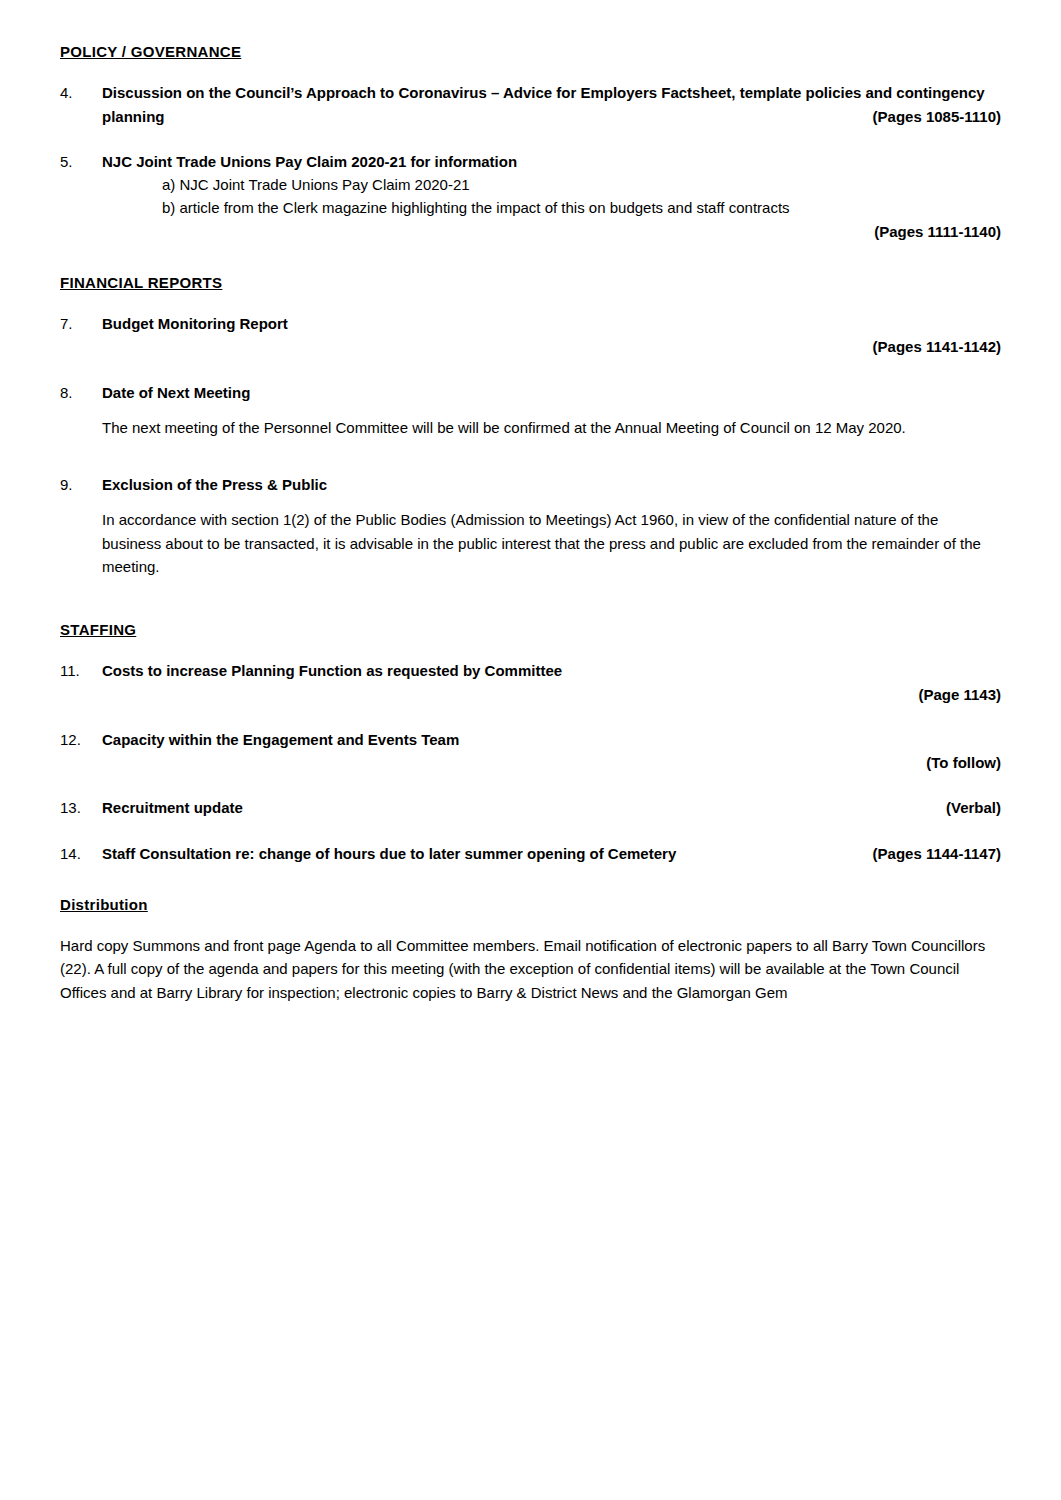POLICY / GOVERNANCE
4.
Discussion on the Council’s Approach to Coronavirus – Advice for Employers Factsheet, template policies and contingency planning (Pages 1085-1110)
5.
NJC Joint Trade Unions Pay Claim 2020-21 for information
a) NJC Joint Trade Unions Pay Claim 2020-21
b) article from the Clerk magazine highlighting the impact of this on budgets and staff contracts
(Pages 1111-1140)
FINANCIAL REPORTS
7.
Budget Monitoring Report (Pages 1141-1142)
8.
Date of Next Meeting
The next meeting of the Personnel Committee will be will be confirmed at the Annual Meeting of Council on 12 May 2020.
9.
Exclusion of the Press & Public
In accordance with section 1(2) of the Public Bodies (Admission to Meetings) Act 1960, in view of the confidential nature of the business about to be transacted, it is advisable in the public interest that the press and public are excluded from the remainder of the meeting.
STAFFING
11.
Costs to increase Planning Function as requested by Committee (Page 1143)
12.
Capacity within the Engagement and Events Team (To follow)
13.
Recruitment update (Verbal)
14.
Staff Consultation re: change of hours due to later summer opening of Cemetery (Pages 1144-1147)
Distribution
Hard copy Summons and front page Agenda to all Committee members. Email notification of electronic papers to all Barry Town Councillors (22). A full copy of the agenda and papers for this meeting (with the exception of confidential items) will be available at the Town Council Offices and at Barry Library for inspection; electronic copies to Barry & District News and the Glamorgan Gem